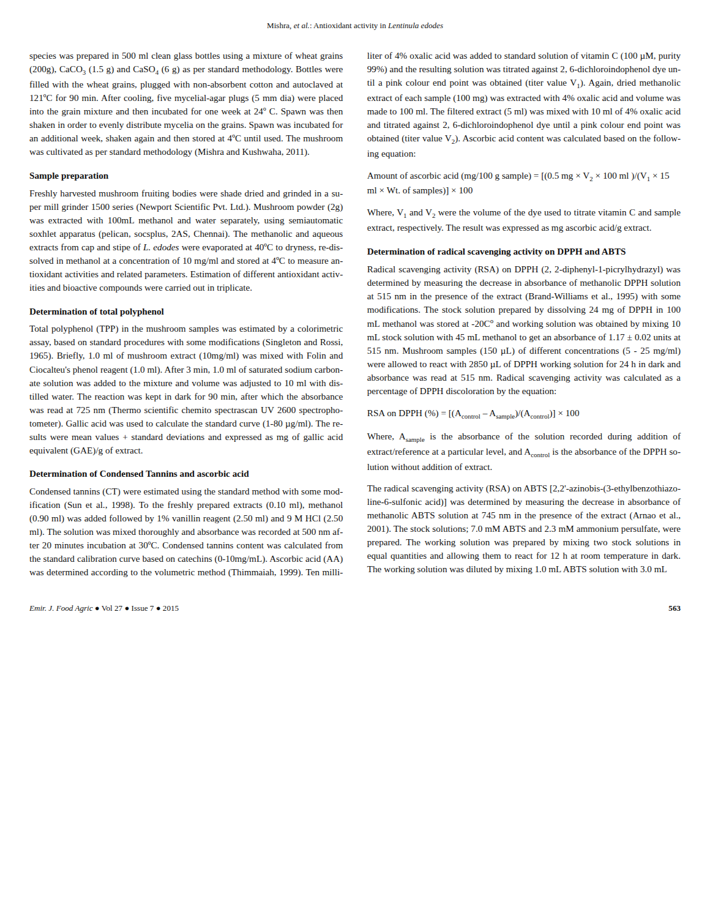Mishra, et al.: Antioxidant activity in Lentinula edodes
species was prepared in 500 ml clean glass bottles using a mixture of wheat grains (200g), CaCO3 (1.5 g) and CaSO4 (6 g) as per standard methodology. Bottles were filled with the wheat grains, plugged with non-absorbent cotton and autoclaved at 121ºC for 90 min. After cooling, five mycelial-agar plugs (5 mm dia) were placed into the grain mixture and then incubated for one week at 24º C. Spawn was then shaken in order to evenly distribute mycelia on the grains. Spawn was incubated for an additional week, shaken again and then stored at 4ºC until used. The mushroom was cultivated as per standard methodology (Mishra and Kushwaha, 2011).
Sample preparation
Freshly harvested mushroom fruiting bodies were shade dried and grinded in a super mill grinder 1500 series (Newport Scientific Pvt. Ltd.). Mushroom powder (2g) was extracted with 100mL methanol and water separately, using semiautomatic soxhlet apparatus (pelican, socsplus, 2AS, Chennai). The methanolic and aqueous extracts from cap and stipe of L. edodes were evaporated at 40ºC to dryness, re-dissolved in methanol at a concentration of 10 mg/ml and stored at 4ºC to measure antioxidant activities and related parameters. Estimation of different antioxidant activities and bioactive compounds were carried out in triplicate.
Determination of total polyphenol
Total polyphenol (TPP) in the mushroom samples was estimated by a colorimetric assay, based on standard procedures with some modifications (Singleton and Rossi, 1965). Briefly, 1.0 ml of mushroom extract (10mg/ml) was mixed with Folin and Ciocalteu's phenol reagent (1.0 ml). After 3 min, 1.0 ml of saturated sodium carbonate solution was added to the mixture and volume was adjusted to 10 ml with distilled water. The reaction was kept in dark for 90 min, after which the absorbance was read at 725 nm (Thermo scientific chemito spectrascan UV 2600 spectrophotometer). Gallic acid was used to calculate the standard curve (1-80 µg/ml). The results were mean values + standard deviations and expressed as mg of gallic acid equivalent (GAE)/g of extract.
Determination of Condensed Tannins and ascorbic acid
Condensed tannins (CT) were estimated using the standard method with some modification (Sun et al., 1998). To the freshly prepared extracts (0.10 ml), methanol (0.90 ml) was added followed by 1% vanillin reagent (2.50 ml) and 9 M HCl (2.50 ml). The solution was mixed thoroughly and absorbance was recorded at 500 nm after 20 minutes incubation at 30ºC. Condensed tannins content was calculated from the standard calibration curve based on catechins (0-10mg/mL). Ascorbic acid (AA) was determined according to the volumetric method (Thimmaiah, 1999). Ten milliliter of 4% oxalic acid was added to standard solution of vitamin C (100 µM, purity 99%) and the resulting solution was titrated against 2, 6-dichloroindophenol dye until a pink colour end point was obtained (titer value V1). Again, dried methanolic extract of each sample (100 mg) was extracted with 4% oxalic acid and volume was made to 100 ml. The filtered extract (5 ml) was mixed with 10 ml of 4% oxalic acid and titrated against 2, 6-dichloroindophenol dye until a pink colour end point was obtained (titer value V2). Ascorbic acid content was calculated based on the following equation:
Amount of ascorbic acid (mg/100 g sample) = [(0.5 mg × V2 × 100 ml )/(V1 × 15 ml × Wt. of samples)] × 100
Where, V1 and V2 were the volume of the dye used to titrate vitamin C and sample extract, respectively. The result was expressed as mg ascorbic acid/g extract.
Determination of radical scavenging activity on DPPH and ABTS
Radical scavenging activity (RSA) on DPPH (2, 2-diphenyl-1-picrylhydrazyl) was determined by measuring the decrease in absorbance of methanolic DPPH solution at 515 nm in the presence of the extract (Brand-Williams et al., 1995) with some modifications. The stock solution prepared by dissolving 24 mg of DPPH in 100 mL methanol was stored at -20Co and working solution was obtained by mixing 10 mL stock solution with 45 mL methanol to get an absorbance of 1.17 ± 0.02 units at 515 nm. Mushroom samples (150 µL) of different concentrations (5 - 25 mg/ml) were allowed to react with 2850 µL of DPPH working solution for 24 h in dark and absorbance was read at 515 nm. Radical scavenging activity was calculated as a percentage of DPPH discoloration by the equation:
RSA on DPPH (%) = [(Acontrol – Asample)/(Acontrol)] × 100
Where, Asample is the absorbance of the solution recorded during addition of extract/reference at a particular level, and Acontrol is the absorbance of the DPPH solution without addition of extract.
The radical scavenging activity (RSA) on ABTS [2,2'-azinobis-(3-ethylbenzothiazoline-6-sulfonic acid)] was determined by measuring the decrease in absorbance of methanolic ABTS solution at 745 nm in the presence of the extract (Arnao et al., 2001). The stock solutions; 7.0 mM ABTS and 2.3 mM ammonium persulfate, were prepared. The working solution was prepared by mixing two stock solutions in equal quantities and allowing them to react for 12 h at room temperature in dark. The working solution was diluted by mixing 1.0 mL ABTS solution with 3.0 mL
Emir. J. Food Agric ● Vol 27 ● Issue 7 ● 2015
563